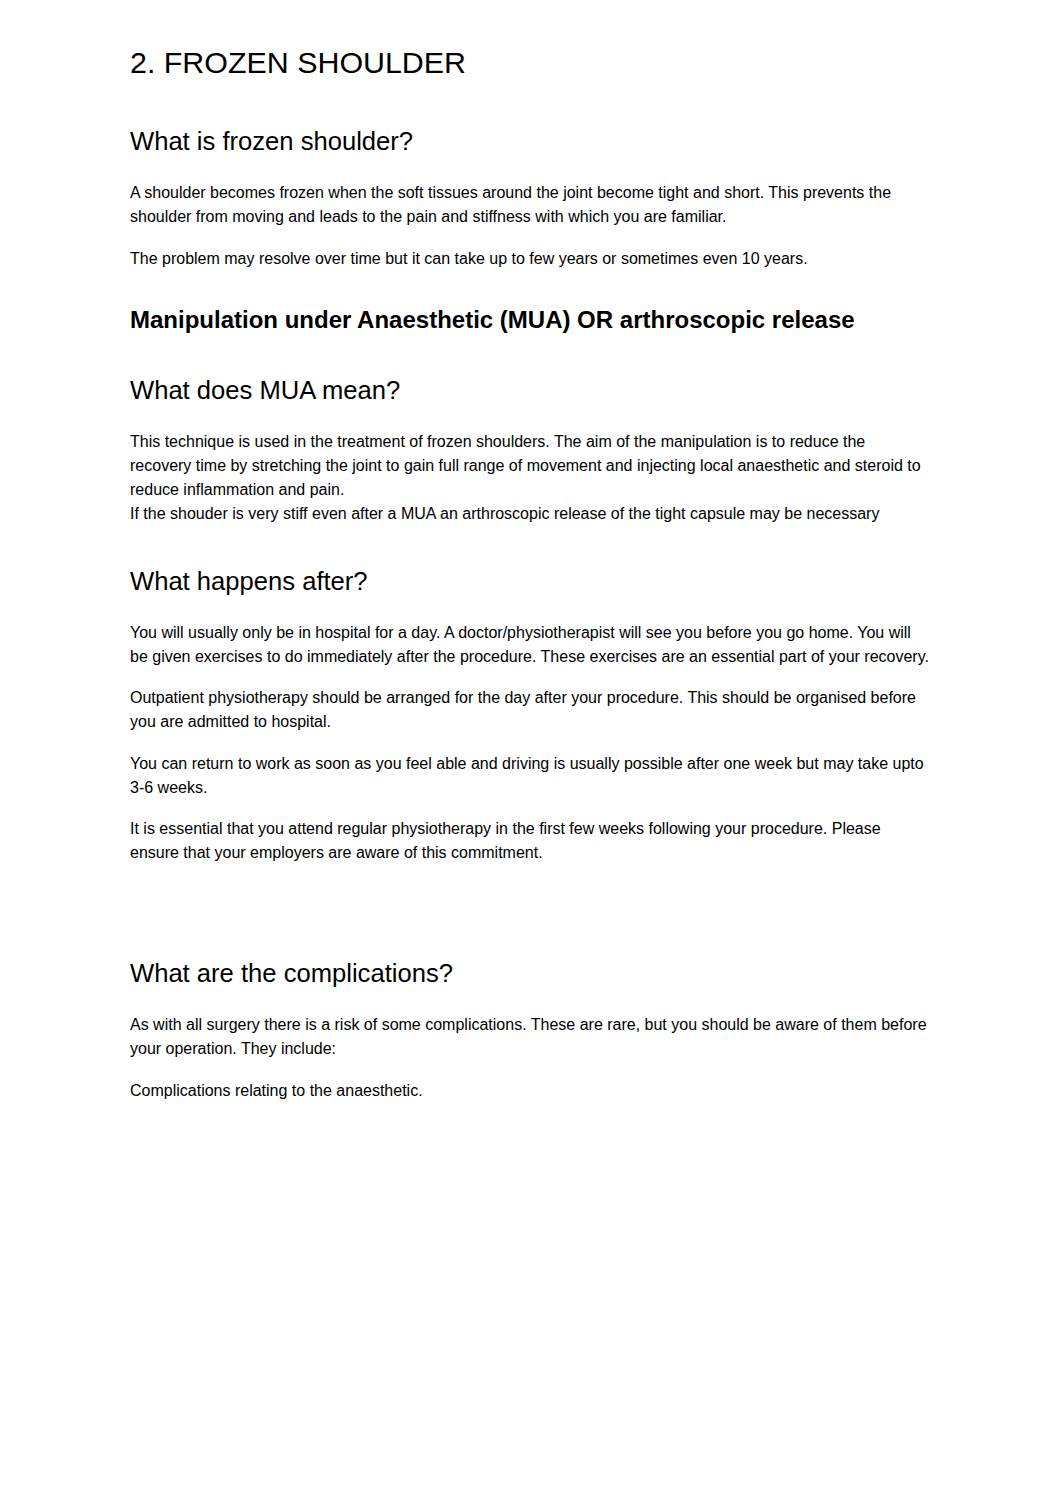2. FROZEN SHOULDER
What is frozen shoulder?
A shoulder becomes frozen when the soft tissues around the joint become tight and short. This prevents the shoulder from moving and leads to the pain and stiffness with which you are familiar.
The problem may resolve over time but it can take up to few years or sometimes even 10 years.
Manipulation under Anaesthetic (MUA) OR arthroscopic release
What does MUA mean?
This technique is used in the treatment of frozen shoulders. The aim of the manipulation is to reduce the recovery time by stretching the joint to gain full range of movement and injecting local anaesthetic and steroid to reduce inflammation and pain.
If the shouder is very stiff even after a MUA an arthroscopic release of the tight capsule may be necessary
What happens after?
You will usually only be in hospital for a day. A doctor/physiotherapist will see you before you go home. You will be given exercises to do immediately after the procedure. These exercises are an essential part of your recovery.
Outpatient physiotherapy should be arranged for the day after your procedure. This should be organised before you are admitted to hospital.
You can return to work as soon as you feel able and driving is usually possible after one week but may take upto 3-6 weeks.
It is essential that you attend regular physiotherapy in the first few weeks following your procedure. Please ensure that your employers are aware of this commitment.
What are the complications?
As with all surgery there is a risk of some complications. These are rare, but you should be aware of them before your operation. They include:
Complications relating to the anaesthetic.